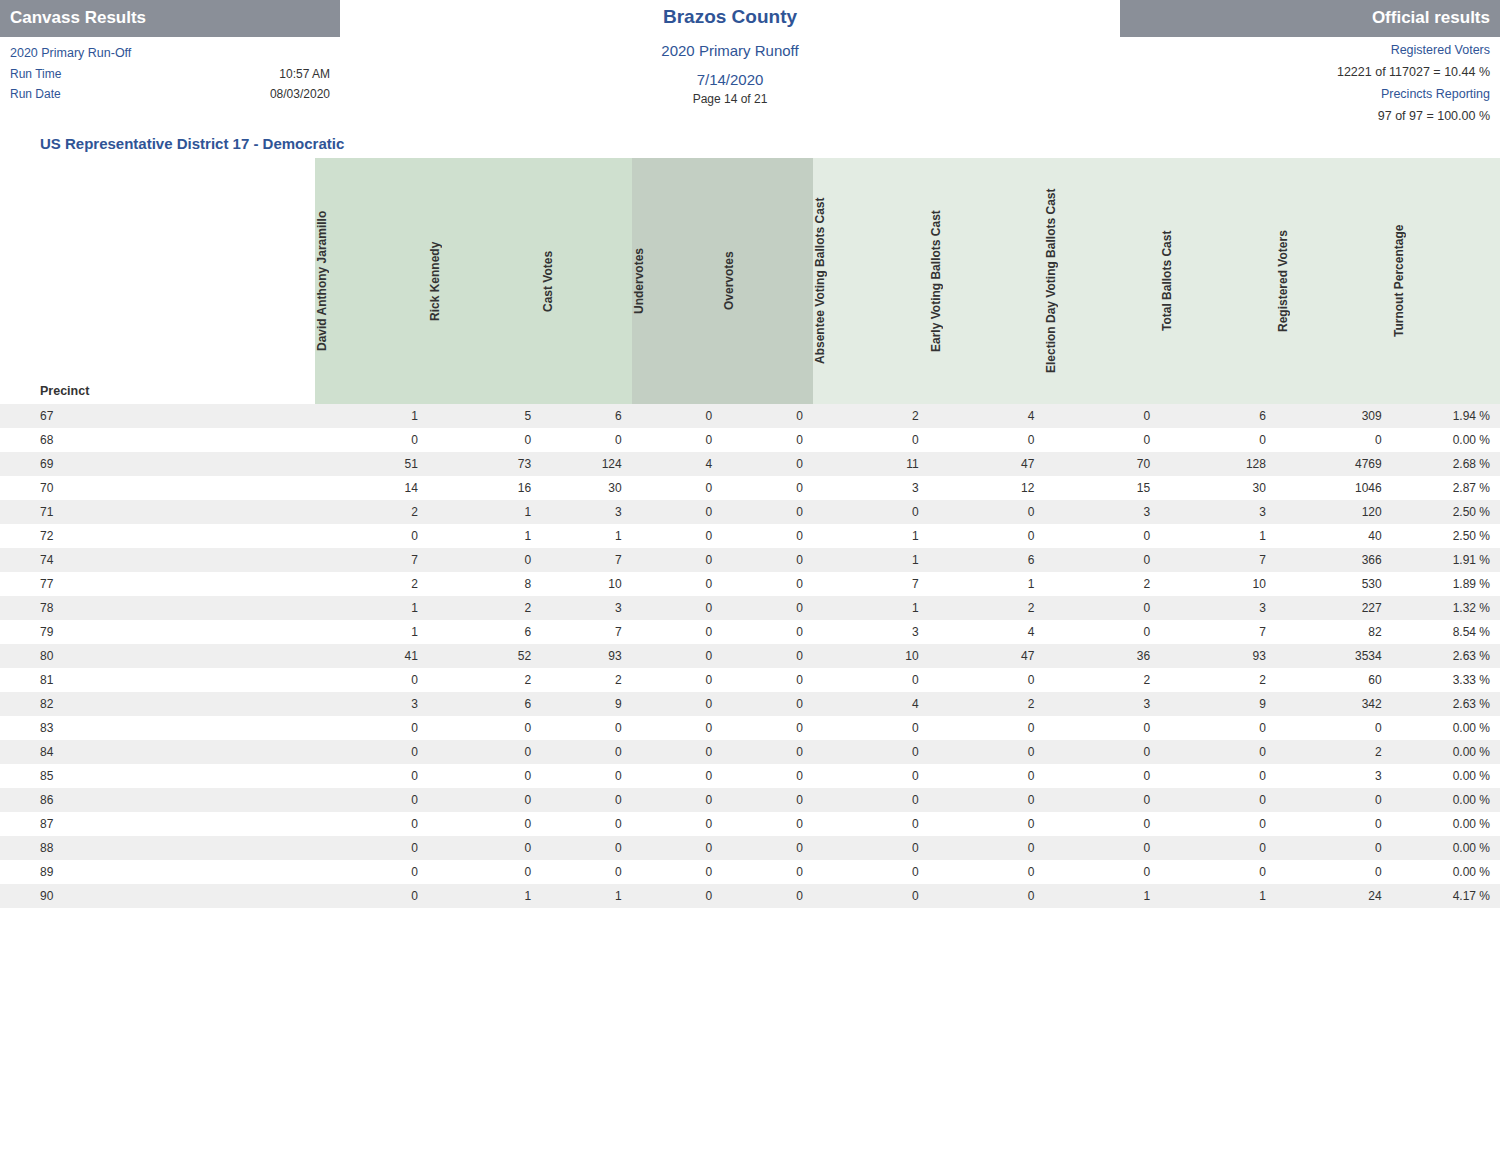Canvass Results
2020 Primary Run-Off
Run Time 10:57 AM
Run Date 08/03/2020
Brazos County
2020 Primary Runoff
7/14/2020
Page 14 of 21
Official results
Registered Voters
12221 of 117027 = 10.44 %
Precincts Reporting
97 of 97 = 100.00 %
US Representative District 17 - Democratic
| Precinct | David Anthony Jaramillo | Rick Kennedy | Cast Votes | Undervotes | Overvotes | Absentee Voting Ballots Cast | Early Voting Ballots Cast | Election Day Voting Ballots Cast | Total Ballots Cast | Registered Voters | Turnout Percentage |
| --- | --- | --- | --- | --- | --- | --- | --- | --- | --- | --- | --- |
| 67 | 1 | 5 | 6 | 0 | 0 | 2 | 4 | 0 | 6 | 309 | 1.94 % |
| 68 | 0 | 0 | 0 | 0 | 0 | 0 | 0 | 0 | 0 | 0 | 0.00 % |
| 69 | 51 | 73 | 124 | 4 | 0 | 11 | 47 | 70 | 128 | 4769 | 2.68 % |
| 70 | 14 | 16 | 30 | 0 | 0 | 3 | 12 | 15 | 30 | 1046 | 2.87 % |
| 71 | 2 | 1 | 3 | 0 | 0 | 0 | 0 | 3 | 3 | 120 | 2.50 % |
| 72 | 0 | 1 | 1 | 0 | 0 | 1 | 0 | 0 | 1 | 40 | 2.50 % |
| 74 | 7 | 0 | 7 | 0 | 0 | 1 | 6 | 0 | 7 | 366 | 1.91 % |
| 77 | 2 | 8 | 10 | 0 | 0 | 7 | 1 | 2 | 10 | 530 | 1.89 % |
| 78 | 1 | 2 | 3 | 0 | 0 | 1 | 2 | 0 | 3 | 227 | 1.32 % |
| 79 | 1 | 6 | 7 | 0 | 0 | 3 | 4 | 0 | 7 | 82 | 8.54 % |
| 80 | 41 | 52 | 93 | 0 | 0 | 10 | 47 | 36 | 93 | 3534 | 2.63 % |
| 81 | 0 | 2 | 2 | 0 | 0 | 0 | 0 | 2 | 2 | 60 | 3.33 % |
| 82 | 3 | 6 | 9 | 0 | 0 | 4 | 2 | 3 | 9 | 342 | 2.63 % |
| 83 | 0 | 0 | 0 | 0 | 0 | 0 | 0 | 0 | 0 | 0 | 0.00 % |
| 84 | 0 | 0 | 0 | 0 | 0 | 0 | 0 | 0 | 0 | 2 | 0.00 % |
| 85 | 0 | 0 | 0 | 0 | 0 | 0 | 0 | 0 | 0 | 3 | 0.00 % |
| 86 | 0 | 0 | 0 | 0 | 0 | 0 | 0 | 0 | 0 | 0 | 0.00 % |
| 87 | 0 | 0 | 0 | 0 | 0 | 0 | 0 | 0 | 0 | 0 | 0.00 % |
| 88 | 0 | 0 | 0 | 0 | 0 | 0 | 0 | 0 | 0 | 0 | 0.00 % |
| 89 | 0 | 0 | 0 | 0 | 0 | 0 | 0 | 0 | 0 | 0 | 0.00 % |
| 90 | 0 | 1 | 1 | 0 | 0 | 0 | 0 | 1 | 1 | 24 | 4.17 % |